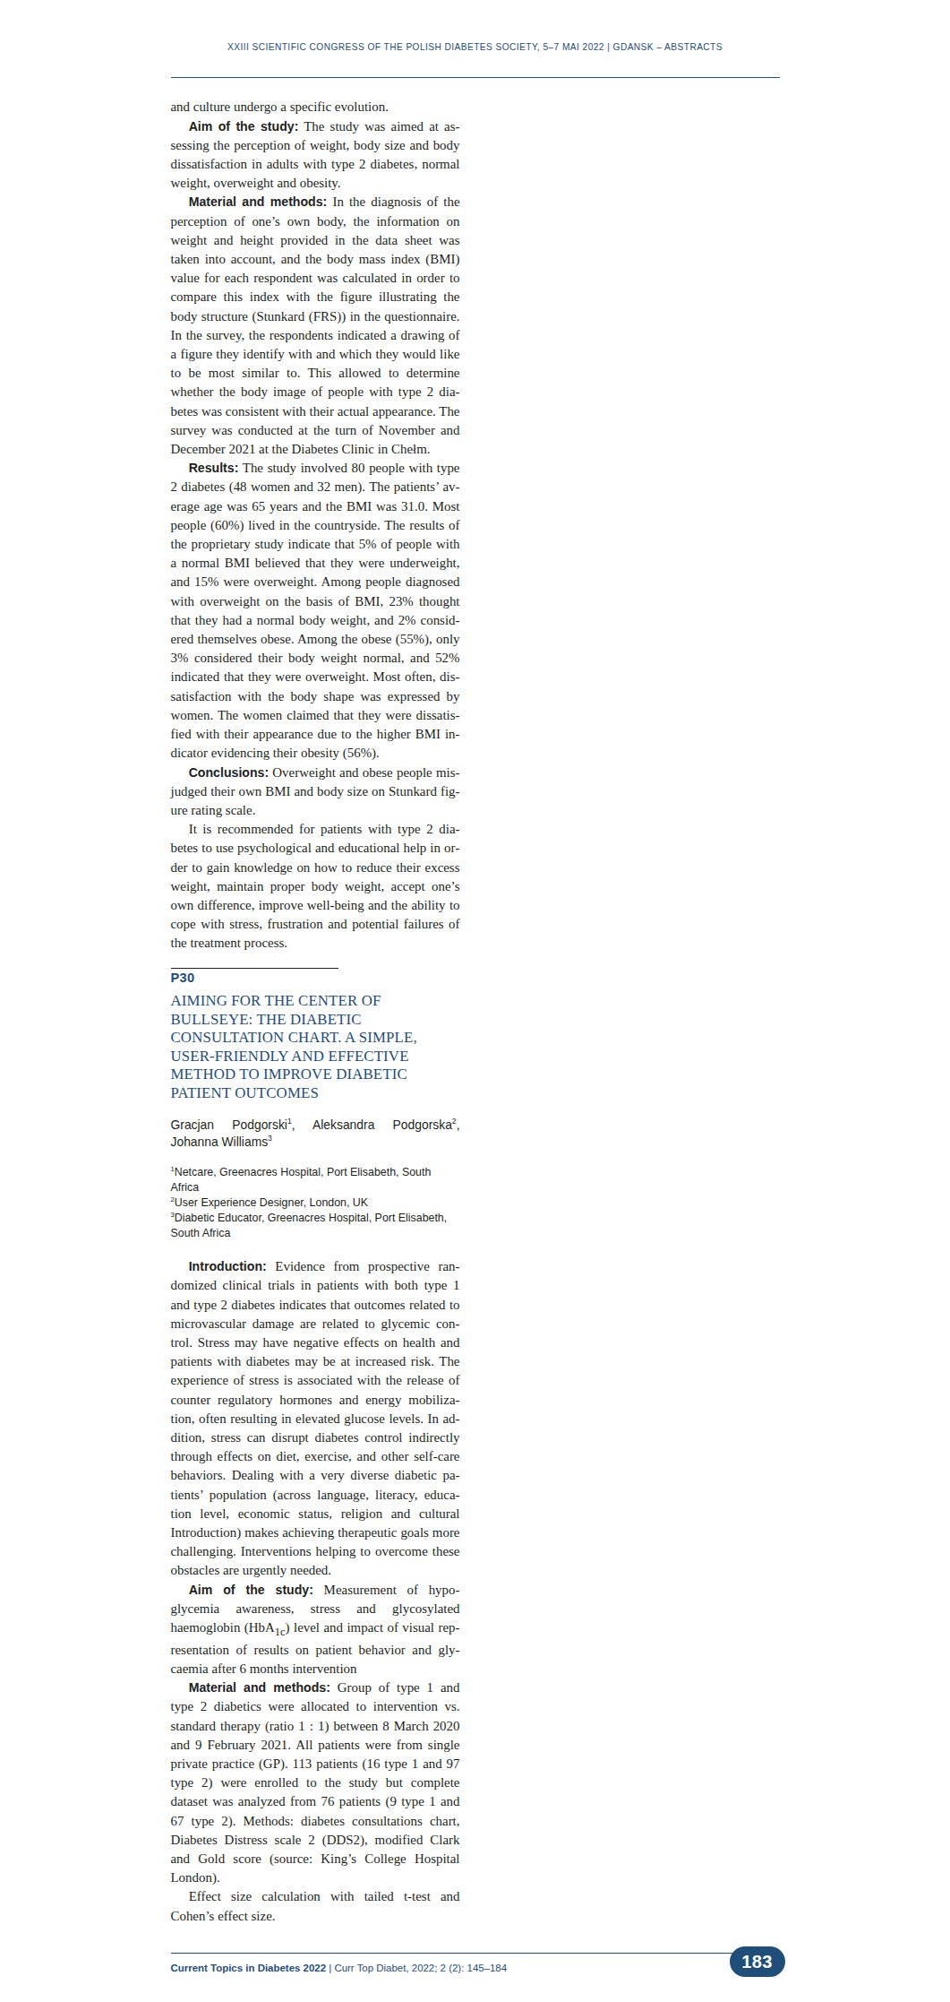XXIII Scientific Congress of the Polish Diabetes Society, 5–7 mai 2022 | Gdansk – Abstracts
and culture undergo a specific evolution.
Aim of the study: The study was aimed at assessing the perception of weight, body size and body dissatisfaction in adults with type 2 diabetes, normal weight, overweight and obesity.
Material and methods: In the diagnosis of the perception of one’s own body, the information on weight and height provided in the data sheet was taken into account, and the body mass index (BMI) value for each respondent was calculated in order to compare this index with the figure illustrating the body structure (Stunkard (FRS)) in the questionnaire. In the survey, the respondents indicated a drawing of a figure they identify with and which they would like to be most similar to. This allowed to determine whether the body image of people with type 2 diabetes was consistent with their actual appearance. The survey was conducted at the turn of November and December 2021 at the Diabetes Clinic in Chełm.
Results: The study involved 80 people with type 2 diabetes (48 women and 32 men). The patients’ average age was 65 years and the BMI was 31.0. Most people (60%) lived in the countryside. The results of the proprietary study indicate that 5% of people with a normal BMI believed that they were underweight, and 15% were overweight. Among people diagnosed with overweight on the basis of BMI, 23% thought that they had a normal body weight, and 2% considered themselves obese. Among the obese (55%), only 3% considered their body weight normal, and 52% indicated that they were overweight. Most often, dissatisfaction with the body shape was expressed by women. The women claimed that they were dissatisfied with their appearance due to the higher BMI indicator evidencing their obesity (56%).
Conclusions: Overweight and obese people misjudged their own BMI and body size on Stunkard figure rating scale.
It is recommended for patients with type 2 diabetes to use psychological and educational help in order to gain knowledge on how to reduce their excess weight, maintain proper body weight, accept one’s own difference, improve well-being and the ability to cope with stress, frustration and potential failures of the treatment process.
P30
Aiming for the center of bullseye: the diabetic consultation chart. A simple, user-friendly and effective method to improve diabetic patient outcomes
Gracjan Podgorski1, Aleksandra Podgorska2, Johanna Williams3
1Netcare, Greenacres Hospital, Port Elisabeth, South Africa
2User Experience Designer, London, UK
3Diabetic Educator, Greenacres Hospital, Port Elisabeth, South Africa
Introduction: Evidence from prospective randomized clinical trials in patients with both type 1 and type 2 diabetes indicates that outcomes related to microvascular damage are related to glycemic control. Stress may have negative effects on health and patients with diabetes may be at increased risk. The experience of stress is associated with the release of counter regulatory hormones and energy mobilization, often resulting in elevated glucose levels. In addition, stress can disrupt diabetes control indirectly through effects on diet, exercise, and other self-care behaviors. Dealing with a very diverse diabetic patients’ population (across language, literacy, education level, economic status, religion and cultural Introduction) makes achieving therapeutic goals more challenging. Interventions helping to overcome these obstacles are urgently needed.
Aim of the study: Measurement of hypoglycemia awareness, stress and glycosylated haemoglobin (HbA1c) level and impact of visual representation of results on patient behavior and glycaemia after 6 months intervention
Material and methods: Group of type 1 and type 2 diabetics were allocated to intervention vs. standard therapy (ratio 1 : 1) between 8 March 2020 and 9 February 2021. All patients were from single private practice (GP). 113 patients (16 type 1 and 97 type 2) were enrolled to the study but complete dataset was analyzed from 76 patients (9 type 1 and 67 type 2). Methods: diabetes consultations chart, Diabetes Distress scale 2 (DDS2), modified Clark and Gold score (source: King’s College Hospital London).
Effect size calculation with tailed t-test and Cohen’s effect size.
Current Topics in Diabetes 2022 | Curr Top Diabet, 2022; 2 (2): 145–184
183